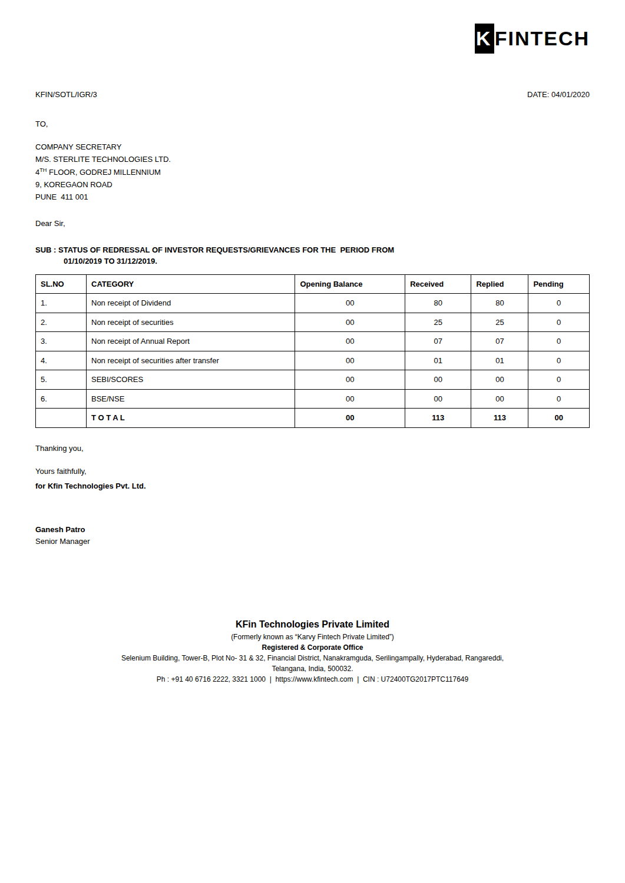KFINTECH
KFIN/SOTL/IGR/3
DATE: 04/01/2020
TO,
COMPANY SECRETARY
M/S. STERLITE TECHNOLOGIES LTD.
4TH FLOOR, GODREJ MILLENNIUM
9, KOREGAON ROAD
PUNE 411 001
Dear Sir,
SUB : STATUS OF REDRESSAL OF INVESTOR REQUESTS/GRIEVANCES FOR THE PERIOD FROM
01/10/2019 TO 31/12/2019.
| SL.NO | CATEGORY | Opening Balance | Received | Replied | Pending |
| --- | --- | --- | --- | --- | --- |
| 1. | Non receipt of Dividend | 00 | 80 | 80 | 0 |
| 2. | Non receipt of securities | 00 | 25 | 25 | 0 |
| 3. | Non receipt of Annual Report | 00 | 07 | 07 | 0 |
| 4. | Non receipt of securities after transfer | 00 | 01 | 01 | 0 |
| 5. | SEBI/SCORES | 00 | 00 | 00 | 0 |
| 6. | BSE/NSE | 00 | 00 | 00 | 0 |
| | T O T A L | 00 | 113 | 113 | 00 |
Thanking you,
Yours faithfully,
for Kfin Technologies Pvt. Ltd.
Ganesh Patro
Senior Manager
KFin Technologies Private Limited
(Formerly known as “Karvy Fintech Private Limited”)
Registered & Corporate Office
Selenium Building, Tower-B, Plot No- 31 & 32, Financial District, Nanakramguda, Serilingampally, Hyderabad, Rangareddi,
Telangana, India, 500032.
Ph : +91 40 6716 2222, 3321 1000 | https://www.kfintech.com | CIN : U72400TG2017PTC117649